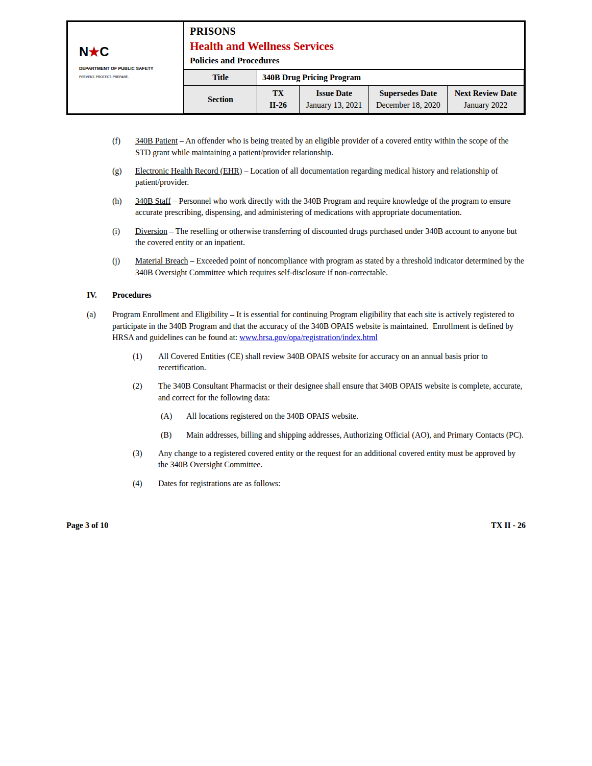| | PRISONS Health and Wellness Services Policies and Procedures |
| / Title / 340B Drug Pricing Program / / Section / TX II-26 / Issue Date January 13, 2021 / Supersedes Date December 18, 2020 / Next Review Date January 2022 / |
(f)
340B Patient – An offender who is being treated by an eligible provider of a covered entity within the scope of the STD grant while maintaining a patient/provider relationship.
(g)
Electronic Health Record (EHR) – Location of all documentation regarding medical history and relationship of patient/provider.
(h)
340B Staff – Personnel who work directly with the 340B Program and require knowledge of the program to ensure accurate prescribing, dispensing, and administering of medications with appropriate documentation.
(i)
Diversion – The reselling or otherwise transferring of discounted drugs purchased under 340B account to anyone but the covered entity or an inpatient.
(j)
Material Breach – Exceeded point of noncompliance with program as stated by a threshold indicator determined by the 340B Oversight Committee which requires self-disclosure if non-correctable.
IV.
Procedures
(a)
Program Enrollment and Eligibility – It is essential for continuing Program eligibility that each site is actively registered to participate in the 340B Program and that the accuracy of the 340B OPAIS website is maintained. Enrollment is defined by HRSA and guidelines can be found at: www.hrsa.gov/opa/registration/index.html
(1)
All Covered Entities (CE) shall review 340B OPAIS website for accuracy on an annual basis prior to recertification.
(2)
The 340B Consultant Pharmacist or their designee shall ensure that 340B OPAIS website is complete, accurate, and correct for the following data:
(A)
All locations registered on the 340B OPAIS website.
(B)
Main addresses, billing and shipping addresses, Authorizing Official (AO), and Primary Contacts (PC).
(3)
Any change to a registered covered entity or the request for an additional covered entity must be approved by the 340B Oversight Committee.
(4)
Dates for registrations are as follows:
Page 3 of 10
TX II - 26